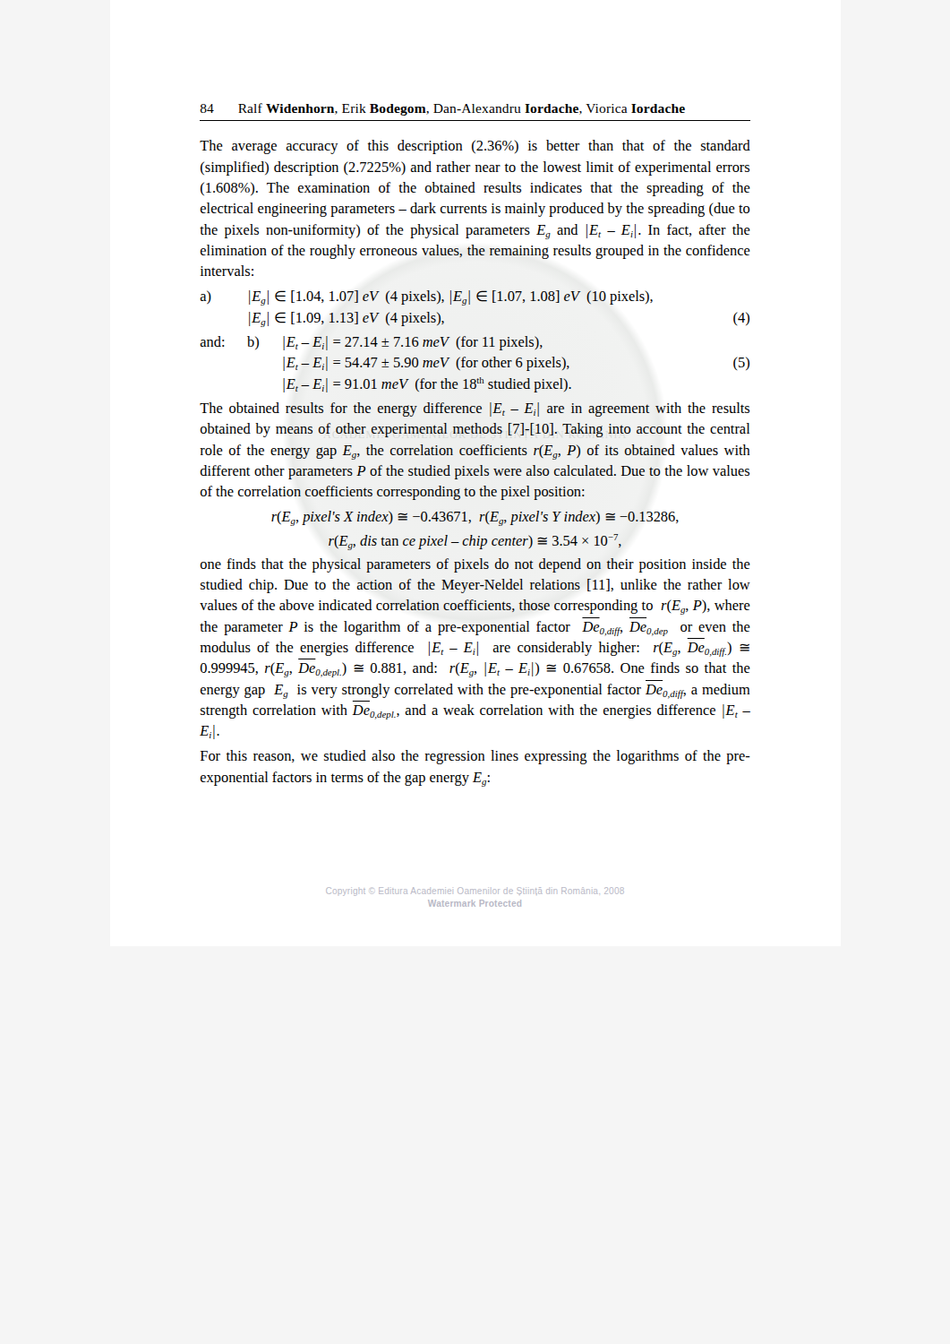84 Ralf Widenhorn, Erik Bodegom, Dan-Alexandru Iordache, Viorica Iordache
The average accuracy of this description (2.36%) is better than that of the standard (simplified) description (2.7225%) and rather near to the lowest limit of experimental errors (1.608%). The examination of the obtained results indicates that the spreading of the electrical engineering parameters – dark currents is mainly produced by the spreading (due to the pixels non-uniformity) of the physical parameters Eg and |Et – Ei|. In fact, after the elimination of the roughly erroneous values, the remaining results grouped in the confidence intervals:
a) |Eg| ∈ [1.04, 1.07] eV (4 pixels), |Eg| ∈ [1.07, 1.08] eV (10 pixels),
|Eg| ∈ [1.09, 1.13] eV (4 pixels), (4)
and: b) |Et – Ei| = 27.14 ± 7.16 meV (for 11 pixels),
|Et – Ei| = 54.47 ± 5.90 meV (for other 6 pixels), (5)
|Et – Ei| = 91.01 meV (for the 18th studied pixel).
The obtained results for the energy difference |Et – Ei| are in agreement with the results obtained by means of other experimental methods [7]-[10]. Taking into account the central role of the energy gap Eg, the correlation coefficients r(Eg, P) of its obtained values with different other parameters P of the studied pixels were also calculated. Due to the low values of the correlation coefficients corresponding to the pixel position:
r(Eg, pixel's X index) ≅ −0.43671, r(Eg, pixel's Y index) ≅ −0.13286,
r(Eg, dis tan ce pixel – chip center) ≅ 3.54 × 10−7,
one finds that the physical parameters of pixels do not depend on their position inside the studied chip. Due to the action of the Meyer-Neldel relations [11], unlike the rather low values of the above indicated correlation coefficients, those corresponding to r(Eg, P), where the parameter P is the logarithm of a pre-exponential factor De0,diff, De0,dep or even the modulus of the energies difference |Et – Ei| are considerably higher: r(Eg, De0,diff.) ≅ 0.999945, r(Eg, De0,depl.) ≅ 0.881, and: r(Eg, |Et – Ei|) ≅ 0.67658. One finds so that the energy gap Eg is very strongly correlated with the pre-exponential factor De0,diff, a medium strength correlation with De0,depl., and a weak correlation with the energies difference |Et – Ei|.
For this reason, we studied also the regression lines expressing the logarithms of the pre-exponential factors in terms of the gap energy Eg:
Copyright © Editura Academiei Oamenilor de Știință din România, 2008
Watermark Protected